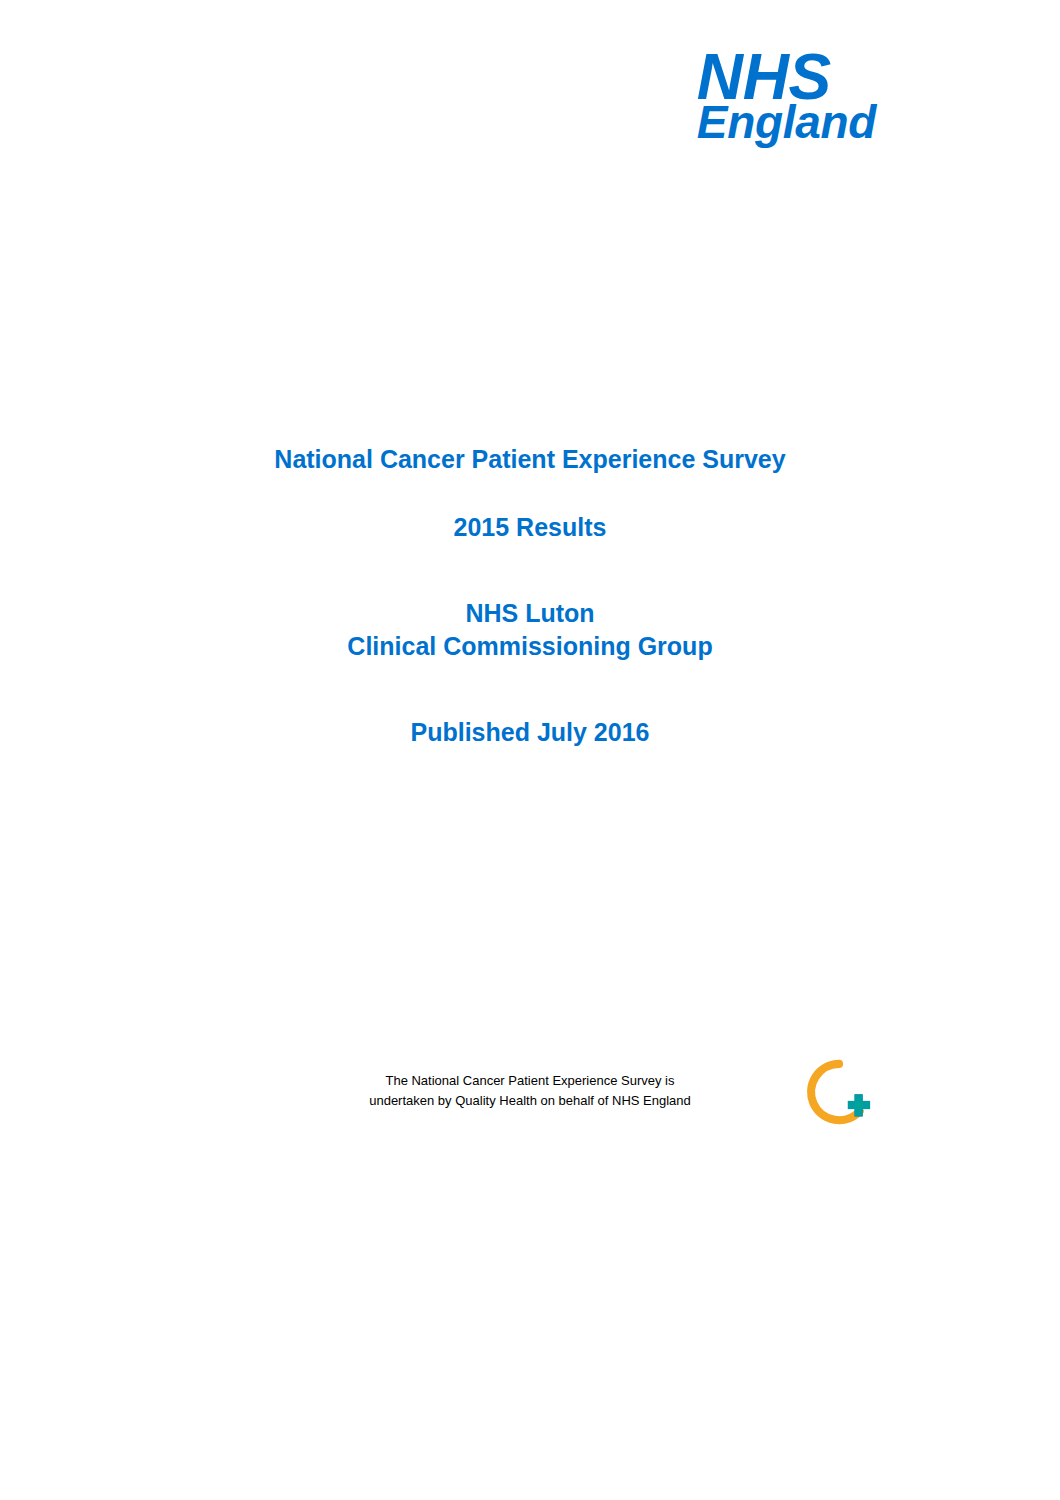NHS England
National Cancer Patient Experience Survey
2015 Results
NHS Luton
Clinical Commissioning Group
Published July 2016
The National Cancer Patient Experience Survey is
undertaken by Quality Health on behalf of NHS England